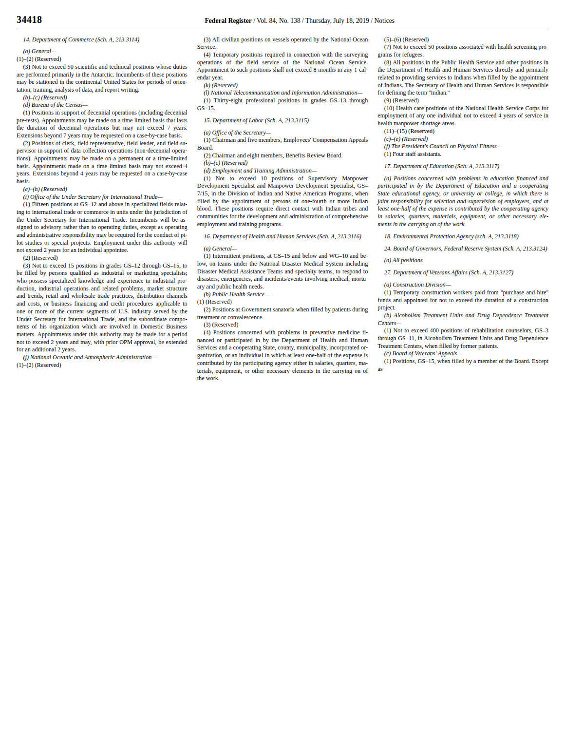34418
Federal Register / Vol. 84, No. 138 / Thursday, July 18, 2019 / Notices
14. Department of Commerce (Sch. A, 213.3114)
(a) General—
(1)–(2) (Reserved)
(3) Not to exceed 50 scientific and technical positions whose duties are performed primarily in the Antarctic. Incumbents of these positions may be stationed in the continental United States for periods of orientation, training, analysis of data, and report writing.
(b)–(c) (Reserved)
(d) Bureau of the Census—
(1) Positions in support of decennial operations (including decennial pre-tests). Appointments may be made on a time limited basis that lasts the duration of decennial operations but may not exceed 7 years. Extensions beyond 7 years may be requested on a case-by-case basis.
(2) Positions of clerk, field representative, field leader, and field supervisor in support of data collection operations (non-decennial operations). Appointments may be made on a permanent or a time-limited basis. Appointments made on a time limited basis may not exceed 4 years. Extensions beyond 4 years may be requested on a case-by-case basis.
(e)–(h) (Reserved)
(i) Office of the Under Secretary for International Trade—
(1) Fifteen positions at GS–12 and above in specialized fields relating to international trade or commerce in units under the jurisdiction of the Under Secretary for International Trade. Incumbents will be assigned to advisory rather than to operating duties, except as operating and administrative responsibility may be required for the conduct of pilot studies or special projects. Employment under this authority will not exceed 2 years for an individual appointee.
(2) (Reserved)
(3) Not to exceed 15 positions in grades GS–12 through GS–15, to be filled by persons qualified as industrial or marketing specialists; who possess specialized knowledge and experience in industrial production, industrial operations and related problems, market structure and trends, retail and wholesale trade practices, distribution channels and costs, or business financing and credit procedures applicable to one or more of the current segments of U.S. industry served by the Under Secretary for International Trade, and the subordinate components of his organization which are involved in Domestic Business matters. Appointments under this authority may be made for a period not to exceed 2 years and may, with prior OPM approval, be extended for an additional 2 years.
(j) National Oceanic and Atmospheric Administration—
(1)–(2) (Reserved)
(3) All civilian positions on vessels operated by the National Ocean Service.
(4) Temporary positions required in connection with the surveying operations of the field service of the National Ocean Service. Appointment to such positions shall not exceed 8 months in any 1 calendar year.
(k) (Reserved)
(l) National Telecommunication and Information Administration—
(1) Thirty-eight professional positions in grades GS–13 through GS–15.
15. Department of Labor (Sch. A, 213.3115)
(a) Office of the Secretary—
(1) Chairman and five members, Employees' Compensation Appeals Board.
(2) Chairman and eight members, Benefits Review Board.
(b)–(c) (Reserved)
(d) Employment and Training Administration—
(1) Not to exceed 10 positions of Supervisory Manpower Development Specialist and Manpower Development Specialist, GS–7/15, in the Division of Indian and Native American Programs, when filled by the appointment of persons of one-fourth or more Indian blood. These positions require direct contact with Indian tribes and communities for the development and administration of comprehensive employment and training programs.
16. Department of Health and Human Services (Sch. A, 213.3116)
(a) General—
(1) Intermittent positions, at GS–15 and below and WG–10 and below, on teams under the National Disaster Medical System including Disaster Medical Assistance Teams and specialty teams, to respond to disasters, emergencies, and incidents/events involving medical, mortuary and public health needs.
(b) Public Health Service—
(1) (Reserved)
(2) Positions at Government sanatoria when filled by patients during treatment or convalescence.
(3) (Reserved)
(4) Positions concerned with problems in preventive medicine financed or participated in by the Department of Health and Human Services and a cooperating State, county, municipality, incorporated organization, or an individual in which at least one-half of the expense is contributed by the participating agency either in salaries, quarters, materials, equipment, or other necessary elements in the carrying on of the work.
(5)–(6) (Reserved)
(7) Not to exceed 50 positions associated with health screening programs for refugees.
(8) All positions in the Public Health Service and other positions in the Department of Health and Human Services directly and primarily related to providing services to Indians when filled by the appointment of Indians. The Secretary of Health and Human Services is responsible for defining the term ''Indian.''
(9) (Reserved)
(10) Health care positions of the National Health Service Corps for employment of any one individual not to exceed 4 years of service in health manpower shortage areas.
(11)–(15) (Reserved)
(c)–(e) (Reserved)
(f) The President's Council on Physical Fitness—
(1) Four staff assistants.
17. Department of Education (Sch. A, 213.3117)
(a) Positions concerned with problems in education financed and participated in by the Department of Education and a cooperating State educational agency, or university or college, in which there is joint responsibility for selection and supervision of employees, and at least one-half of the expense is contributed by the cooperating agency in salaries, quarters, materials, equipment, or other necessary elements in the carrying on of the work.
18. Environmental Protection Agency (sch. A, 213.3118)
24. Board of Governors, Federal Reserve System (Sch. A, 213.3124)
(a) All positions
27. Department of Veterans Affairs (Sch. A, 213.3127)
(a) Construction Division—
(1) Temporary construction workers paid from ''purchase and hire'' funds and appointed for not to exceed the duration of a construction project.
(b) Alcoholism Treatment Units and Drug Dependence Treatment Centers—
(1) Not to exceed 400 positions of rehabilitation counselors, GS–3 through GS–11, in Alcoholism Treatment Units and Drug Dependence Treatment Centers, when filled by former patients.
(c) Board of Veterans' Appeals—
(1) Positions, GS–15, when filled by a member of the Board. Except as